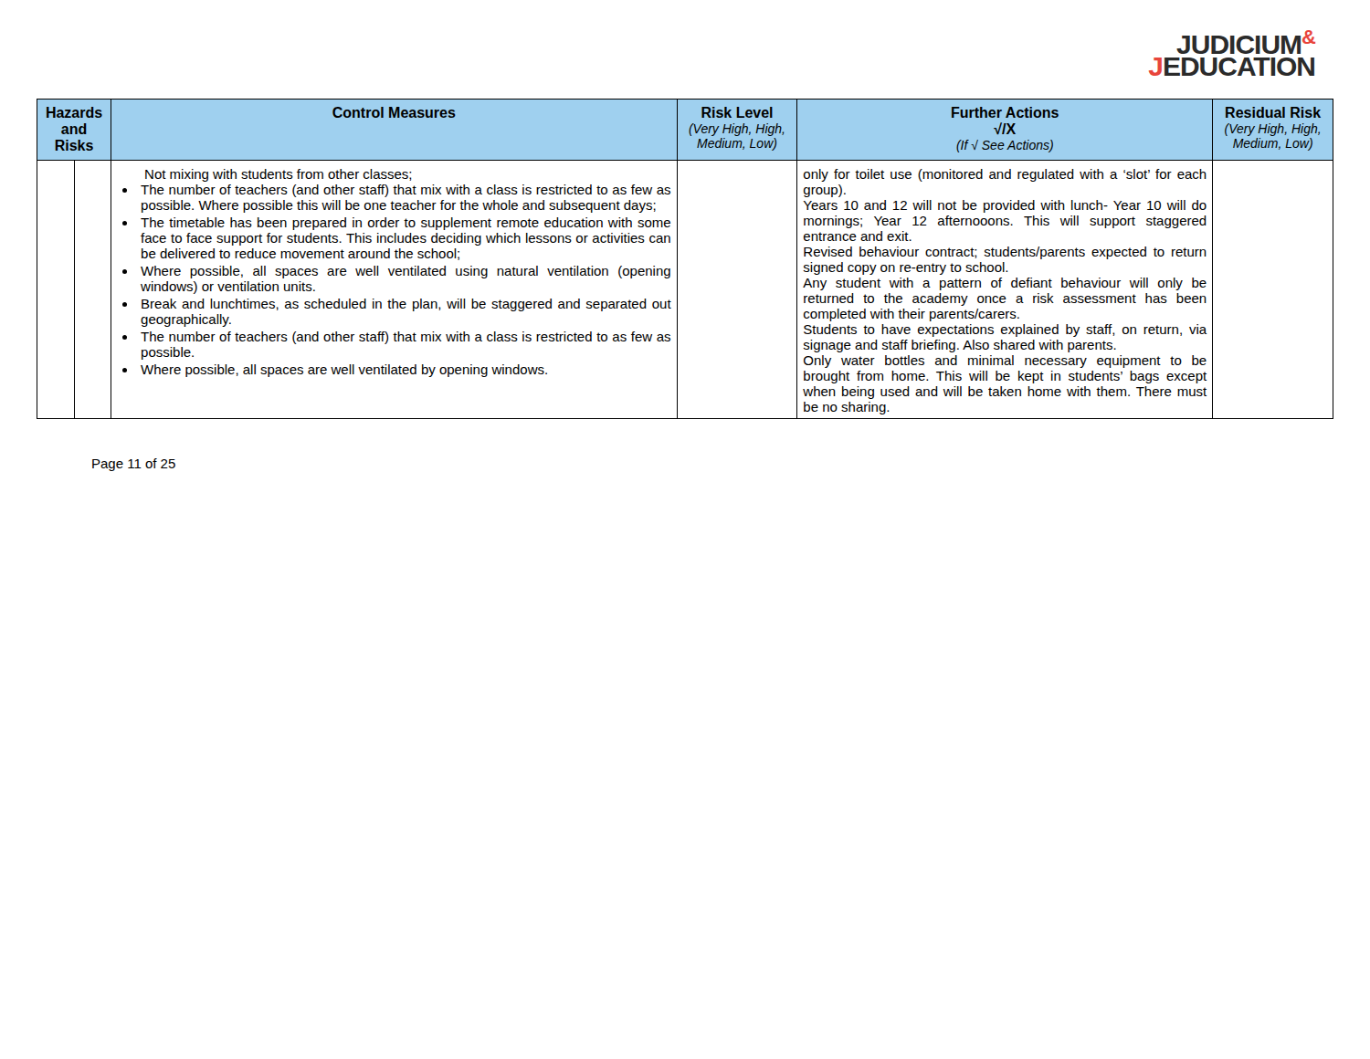JUDICIUM& JEDUCATION
| Hazards and Risks | Control Measures | Risk Level (Very High, High, Medium, Low) | Further Actions √/X (If √ See Actions) | Residual Risk (Very High, High, Medium, Low) |
| --- | --- | --- | --- | --- |
| | | Not mixing with students from other classes; The number of teachers (and other staff) that mix with a class is restricted to as few as possible. Where possible this will be one teacher for the whole and subsequent days; The timetable has been prepared in order to supplement remote education with some face to face support for students. This includes deciding which lessons or activities can be delivered to reduce movement around the school; Where possible, all spaces are well ventilated using natural ventilation (opening windows) or ventilation units. Break and lunchtimes, as scheduled in the plan, will be staggered and separated out geographically. The number of teachers (and other staff) that mix with a class is restricted to as few as possible. Where possible, all spaces are well ventilated by opening windows. | | only for toilet use (monitored and regulated with a ‘slot’ for each group). Years 10 and 12 will not be provided with lunch- Year 10 will do mornings; Year 12 afternooons. This will support staggered entrance and exit. Revised behaviour contract; students/parents expected to return signed copy on re-entry to school. Any student with a pattern of defiant behaviour will only be returned to the academy once a risk assessment has been completed with their parents/carers. Students to have expectations explained by staff, on return, via signage and staff briefing. Also shared with parents. Only water bottles and minimal necessary equipment to be brought from home. This will be kept in students’ bags except when being used and will be taken home with them. There must be no sharing. | |
Page 11 of 25